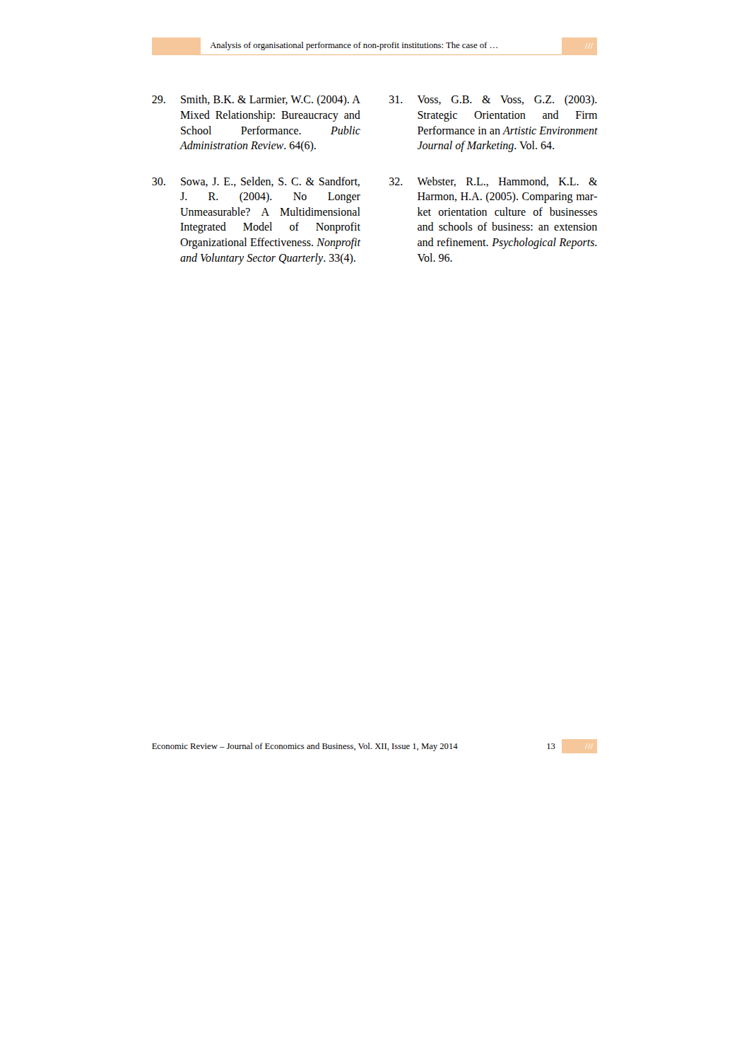Analysis of organisational performance of non-profit institutions: The case of …
29. Smith, B.K. & Larmier, W.C. (2004). A Mixed Relationship: Bureaucracy and School Performance. Public Administration Review. 64(6).
30. Sowa, J. E., Selden, S. C. & Sandfort, J. R. (2004). No Longer Unmeasurable? A Multidimensional Integrated Model of Nonprofit Organizational Effectiveness. Nonprofit and Voluntary Sector Quarterly. 33(4).
31. Voss, G.B. & Voss, G.Z. (2003). Strategic Orientation and Firm Performance in an Artistic Environment Journal of Marketing. Vol. 64.
32. Webster, R.L., Hammond, K.L. & Harmon, H.A. (2005). Comparing market orientation culture of businesses and schools of business: an extension and refinement. Psychological Reports. Vol. 96.
Economic Review – Journal of Economics and Business, Vol. XII, Issue 1, May 2014
13